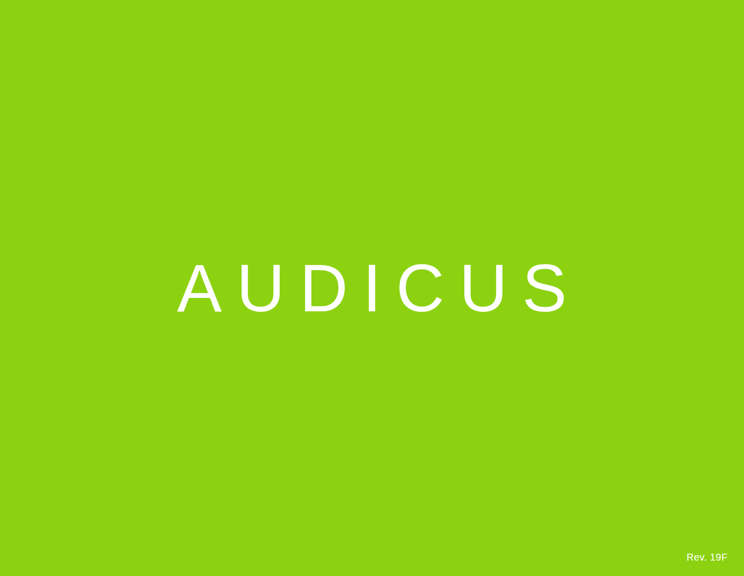Audicus
Rev. 19F